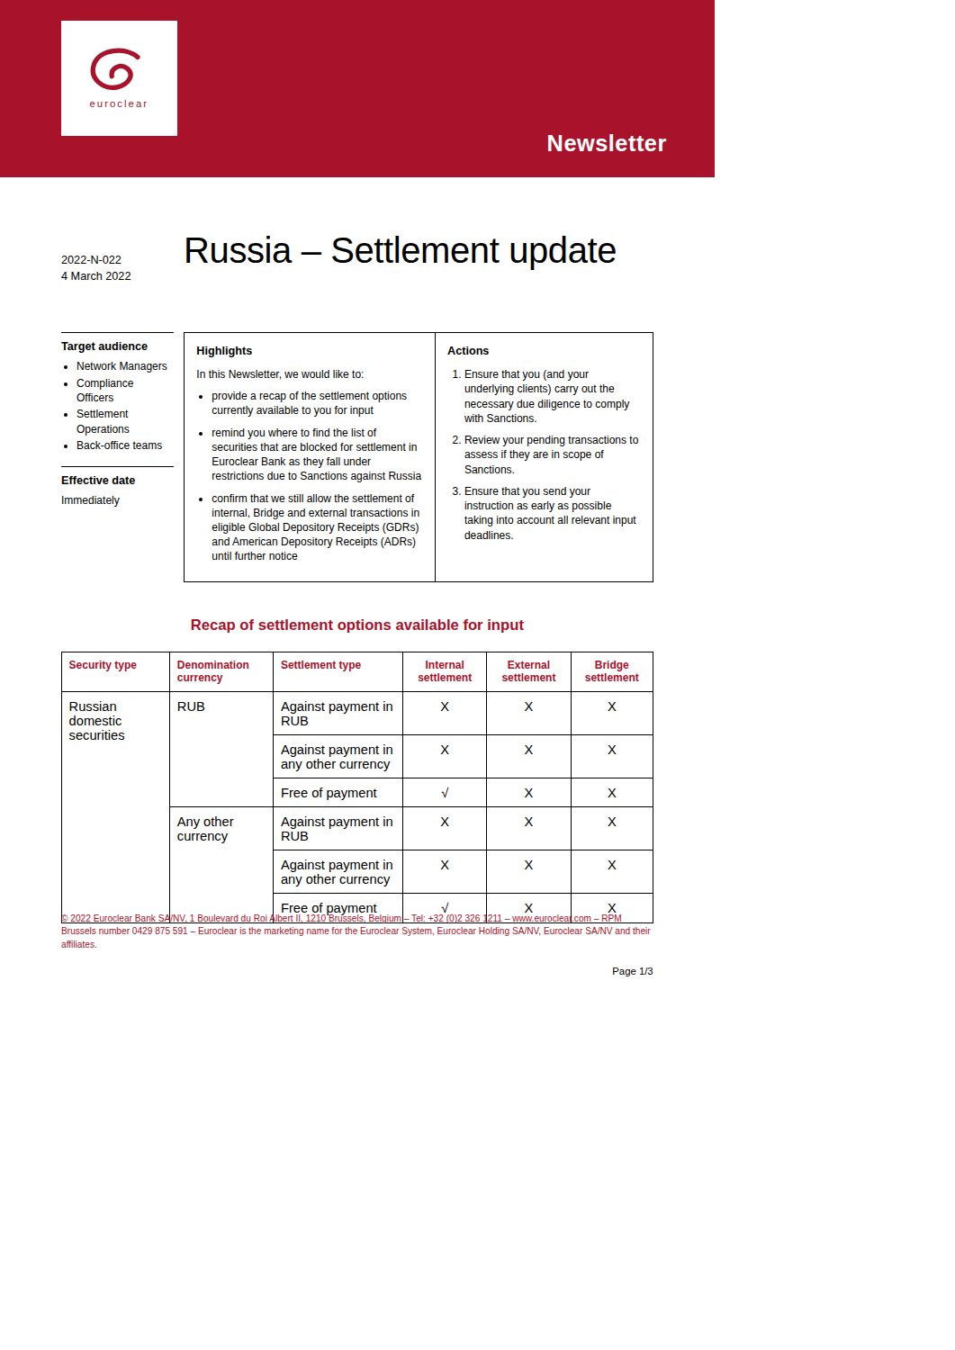euroclear
Newsletter
2022-N-022
4 March 2022
Russia – Settlement update
Target audience
Network Managers
Compliance Officers
Settlement Operations
Back-office teams
Effective date
Immediately
Highlights
In this Newsletter, we would like to:
provide a recap of the settlement options currently available to you for input
remind you where to find the list of securities that are blocked for settlement in Euroclear Bank as they fall under restrictions due to Sanctions against Russia
confirm that we still allow the settlement of internal, Bridge and external transactions in eligible Global Depository Receipts (GDRs) and American Depository Receipts (ADRs) until further notice
Actions
Ensure that you (and your underlying clients) carry out the necessary due diligence to comply with Sanctions.
Review your pending transactions to assess if they are in scope of Sanctions.
Ensure that you send your instruction as early as possible taking into account all relevant input deadlines.
Recap of settlement options available for input
| Security type | Denomination currency | Settlement type | Internal settlement | External settlement | Bridge settlement |
| --- | --- | --- | --- | --- | --- |
| Russian domestic securities | RUB | Against payment in RUB | X | X | X |
| Against payment in any other currency | X | X | X |
| Free of payment | √ | X | X |
| Any other currency | Against payment in RUB | X | X | X |
| Against payment in any other currency | X | X | X |
| Free of payment | √ | X | X |
© 2022 Euroclear Bank SA/NV, 1 Boulevard du Roi Albert II, 1210 Brussels, Belgium – Tel: +32 (0)2 326 1211 – www.euroclear.com – RPM Brussels number 0429 875 591 – Euroclear is the marketing name for the Euroclear System, Euroclear Holding SA/NV, Euroclear SA/NV and their affiliates.
Page 1/3